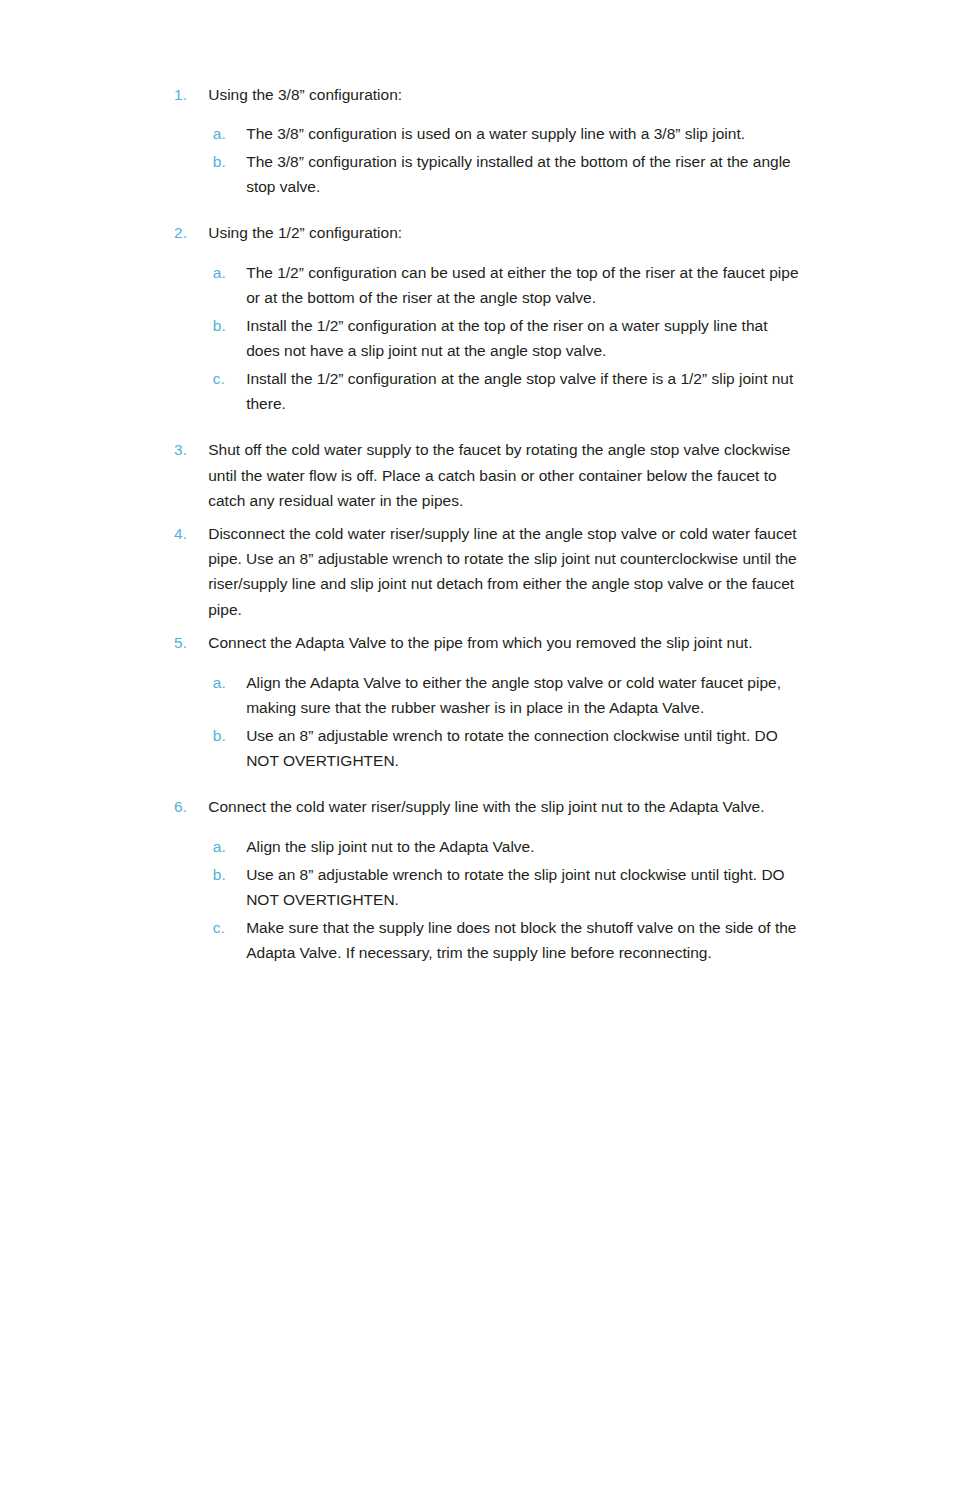Using the 3/8” configuration:
The 3/8” configuration is used on a water supply line with a 3/8” slip joint.
The 3/8” configuration is typically installed at the bottom of the riser at the angle stop valve.
Using the 1/2” configuration:
The 1/2” configuration can be used at either the top of the riser at the faucet pipe or at the bottom of the riser at the angle stop valve.
Install the 1/2” configuration at the top of the riser on a water supply line that does not have a slip joint nut at the angle stop valve.
Install the 1/2” configuration at the angle stop valve if there is a 1/2” slip joint nut there.
Shut off the cold water supply to the faucet by rotating the angle stop valve clockwise until the water flow is off. Place a catch basin or other container below the faucet to catch any residual water in the pipes.
Disconnect the cold water riser/supply line at the angle stop valve or cold water faucet pipe. Use an 8” adjustable wrench to rotate the slip joint nut counterclockwise until the riser/supply line and slip joint nut detach from either the angle stop valve or the faucet pipe.
Connect the Adapta Valve to the pipe from which you removed the slip joint nut.
Align the Adapta Valve to either the angle stop valve or cold water faucet pipe, making sure that the rubber washer is in place in the Adapta Valve.
Use an 8” adjustable wrench to rotate the connection clockwise until tight. DO NOT OVERTIGHTEN.
Connect the cold water riser/supply line with the slip joint nut to the Adapta Valve.
Align the slip joint nut to the Adapta Valve.
Use an 8” adjustable wrench to rotate the slip joint nut clockwise until tight. DO NOT OVERTIGHTEN.
Make sure that the supply line does not block the shutoff valve on the side of the Adapta Valve. If necessary, trim the supply line before reconnecting.